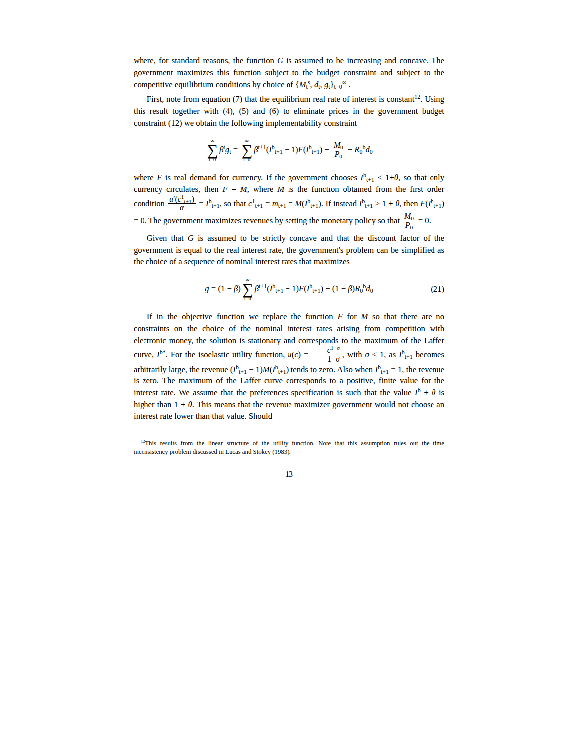where, for standard reasons, the function G is assumed to be increasing and concave. The government maximizes this function subject to the budget constraint and subject to the competitive equilibrium conditions by choice of {Mts, dt, gt}t=0∞ .
First, note from equation (7) that the equilibrium real rate of interest is constant12. Using this result together with (4), (5) and (6) to eliminate prices in the government budget constraint (12) we obtain the following implementability constraint
∞∑t=0 βtgt = ∞∑t=0 βt+1(Ibt+1 − 1)F(Ibt+1) − M0 P0 − R0bd0
where F is real demand for currency. If the government chooses Ibt+1 ≤ 1+θ, so that only currency circulates, then F = M, where M is the function obtained from the first order condition u′(c1t+1) α = Ibt+1, so that c1t+1 = mt+1 = M(Ibt+1). If instead Ibt+1 > 1 + θ, then F(Ibt+1) = 0. The government maximizes revenues by setting the monetary policy so that M0 P0 = 0.
Given that G is assumed to be strictly concave and that the discount factor of the government is equal to the real interest rate, the government's problem can be simplified as the choice of a sequence of nominal interest rates that maximizes
g = (1 − β)∞∑t=0 βt+1(Ibt+1 − 1)F(Ibt+1) − (1 − β)R0bd0 (21)
If in the objective function we replace the function F for M so that there are no constraints on the choice of the nominal interest rates arising from competition with electronic money, the solution is stationary and corresponds to the maximum of the Laffer curve, Ib*. For the isoelastic utility function, u(c) = c1−σ 1−σ, with σ < 1, as Ibt+1 becomes arbitrarily large, the revenue (Ibt+1 − 1)M(Ibt+1) tends to zero. Also when Ibt+1 = 1, the revenue is zero. The maximum of the Laffer curve corresponds to a positive, finite value for the interest rate. We assume that the preferences specification is such that the value Ib + θ is higher than 1 + θ. This means that the revenue maximizer government would not choose an interest rate lower than that value. Should
12This results from the linear structure of the utility function. Note that this assumption rules out the time inconsistency problem discussed in Lucas and Stokey (1983).
13